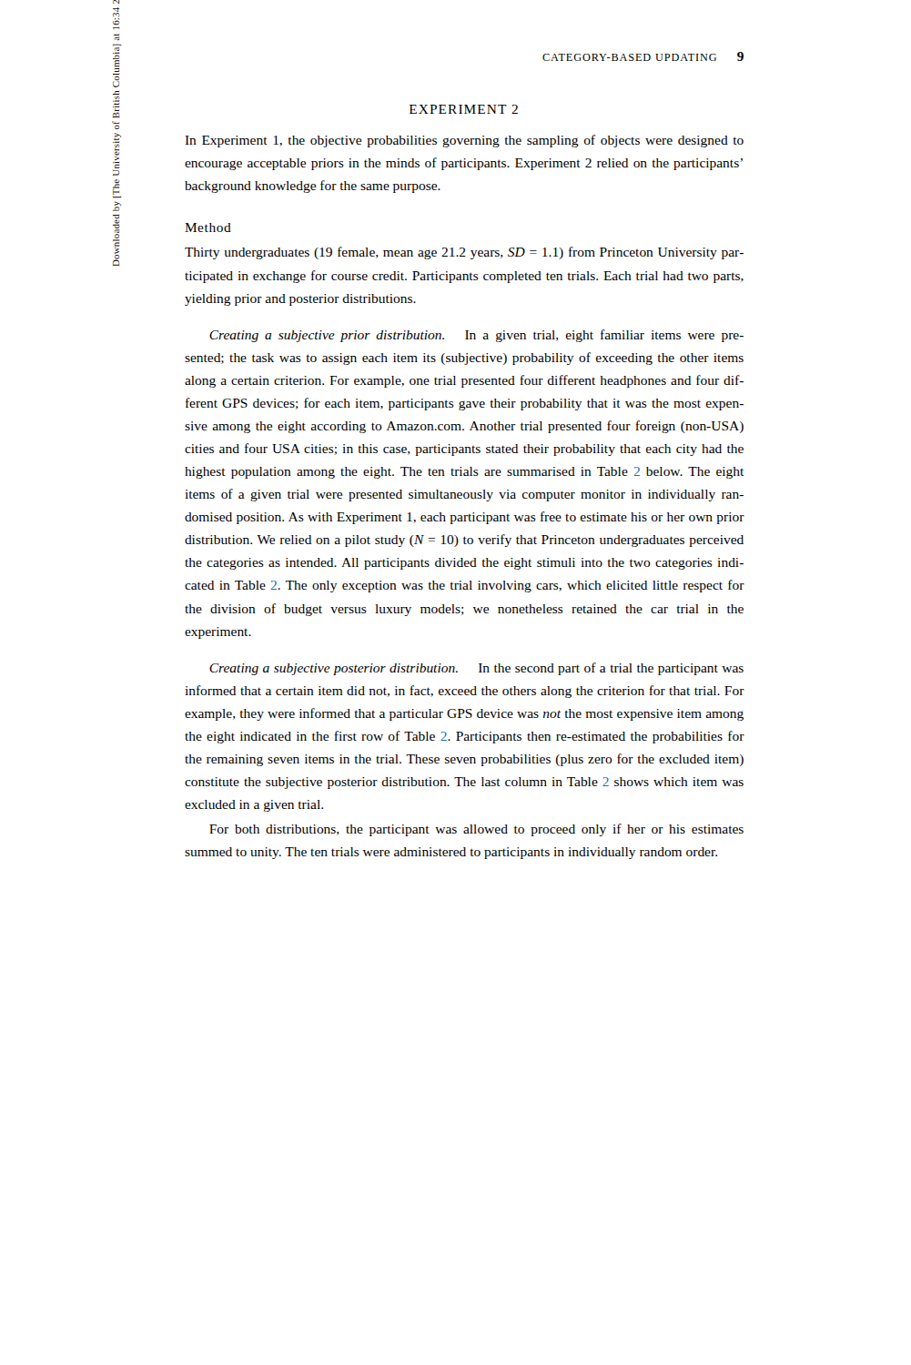Downloaded by [The University of British Columbia] at 16:34 20 December 2013
Category-based updating 9
EXPERIMENT 2
In Experiment 1, the objective probabilities governing the sampling of objects were designed to encourage acceptable priors in the minds of participants. Experiment 2 relied on the participants’ background knowledge for the same purpose.
Method
Thirty undergraduates (19 female, mean age 21.2 years, SD = 1.1) from Princeton University participated in exchange for course credit. Participants completed ten trials. Each trial had two parts, yielding prior and posterior distributions.
Creating a subjective prior distribution. In a given trial, eight familiar items were presented; the task was to assign each item its (subjective) probability of exceeding the other items along a certain criterion. For example, one trial presented four different headphones and four different GPS devices; for each item, participants gave their probability that it was the most expensive among the eight according to Amazon.com. Another trial presented four foreign (non-USA) cities and four USA cities; in this case, participants stated their probability that each city had the highest population among the eight. The ten trials are summarised in Table 2 below. The eight items of a given trial were presented simultaneously via computer monitor in individually randomised position. As with Experiment 1, each participant was free to estimate his or her own prior distribution. We relied on a pilot study (N = 10) to verify that Princeton undergraduates perceived the categories as intended. All participants divided the eight stimuli into the two categories indicated in Table 2. The only exception was the trial involving cars, which elicited little respect for the division of budget versus luxury models; we nonetheless retained the car trial in the experiment.
Creating a subjective posterior distribution. In the second part of a trial the participant was informed that a certain item did not, in fact, exceed the others along the criterion for that trial. For example, they were informed that a particular GPS device was not the most expensive item among the eight indicated in the first row of Table 2. Participants then re-estimated the probabilities for the remaining seven items in the trial. These seven probabilities (plus zero for the excluded item) constitute the subjective posterior distribution. The last column in Table 2 shows which item was excluded in a given trial.
For both distributions, the participant was allowed to proceed only if her or his estimates summed to unity. The ten trials were administered to participants in individually random order.